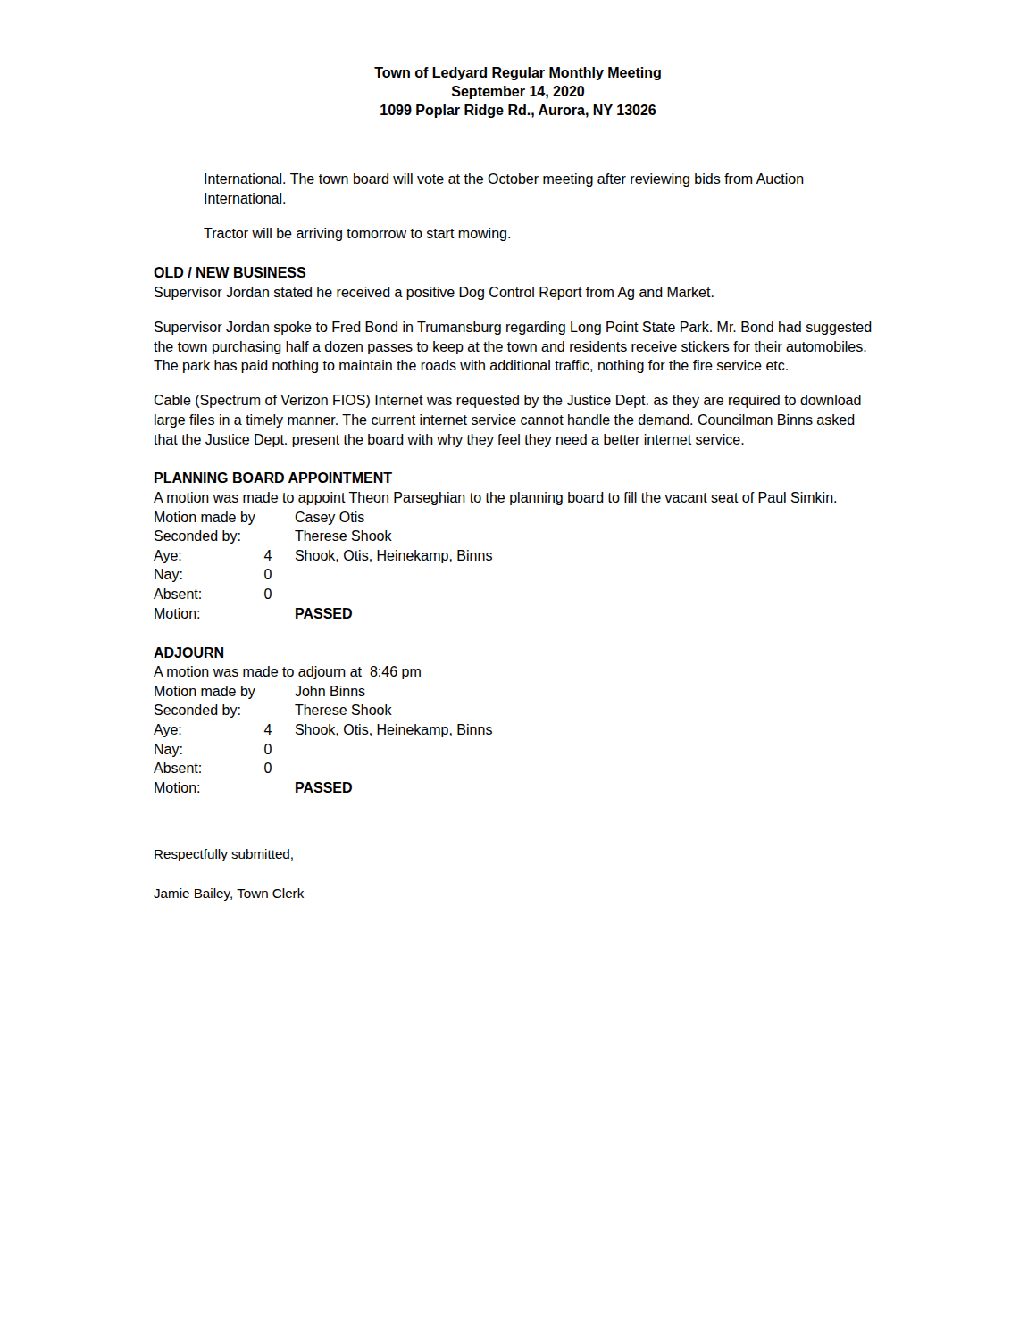Town of Ledyard Regular Monthly Meeting
September 14, 2020
1099 Poplar Ridge Rd., Aurora, NY 13026
International. The town board will vote at the October meeting after reviewing bids from Auction International.
Tractor will be arriving tomorrow to start mowing.
OLD / NEW BUSINESS
Supervisor Jordan stated he received a positive Dog Control Report from Ag and Market.
Supervisor Jordan spoke to Fred Bond in Trumansburg regarding Long Point State Park. Mr. Bond had suggested the town purchasing half a dozen passes to keep at the town and residents receive stickers for their automobiles. The park has paid nothing to maintain the roads with additional traffic, nothing for the fire service etc.
Cable (Spectrum of Verizon FIOS) Internet was requested by the Justice Dept. as they are required to download large files in a timely manner. The current internet service cannot handle the demand. Councilman Binns asked that the Justice Dept. present the board with why they feel they need a better internet service.
PLANNING BOARD APPOINTMENT
A motion was made to appoint Theon Parseghian to the planning board to fill the vacant seat of Paul Simkin.
| Motion made by | | Casey Otis |
| Seconded by: | | Therese Shook |
| Aye: | 4 | Shook, Otis, Heinekamp, Binns |
| Nay: | 0 | |
| Absent: | 0 | |
| Motion: | | PASSED |
ADJOURN
A motion was made to adjourn at 8:46 pm
| Motion made by | | John Binns |
| Seconded by: | | Therese Shook |
| Aye: | 4 | Shook, Otis, Heinekamp, Binns |
| Nay: | 0 | |
| Absent: | 0 | |
| Motion: | | PASSED |
Respectfully submitted,
Jamie Bailey, Town Clerk